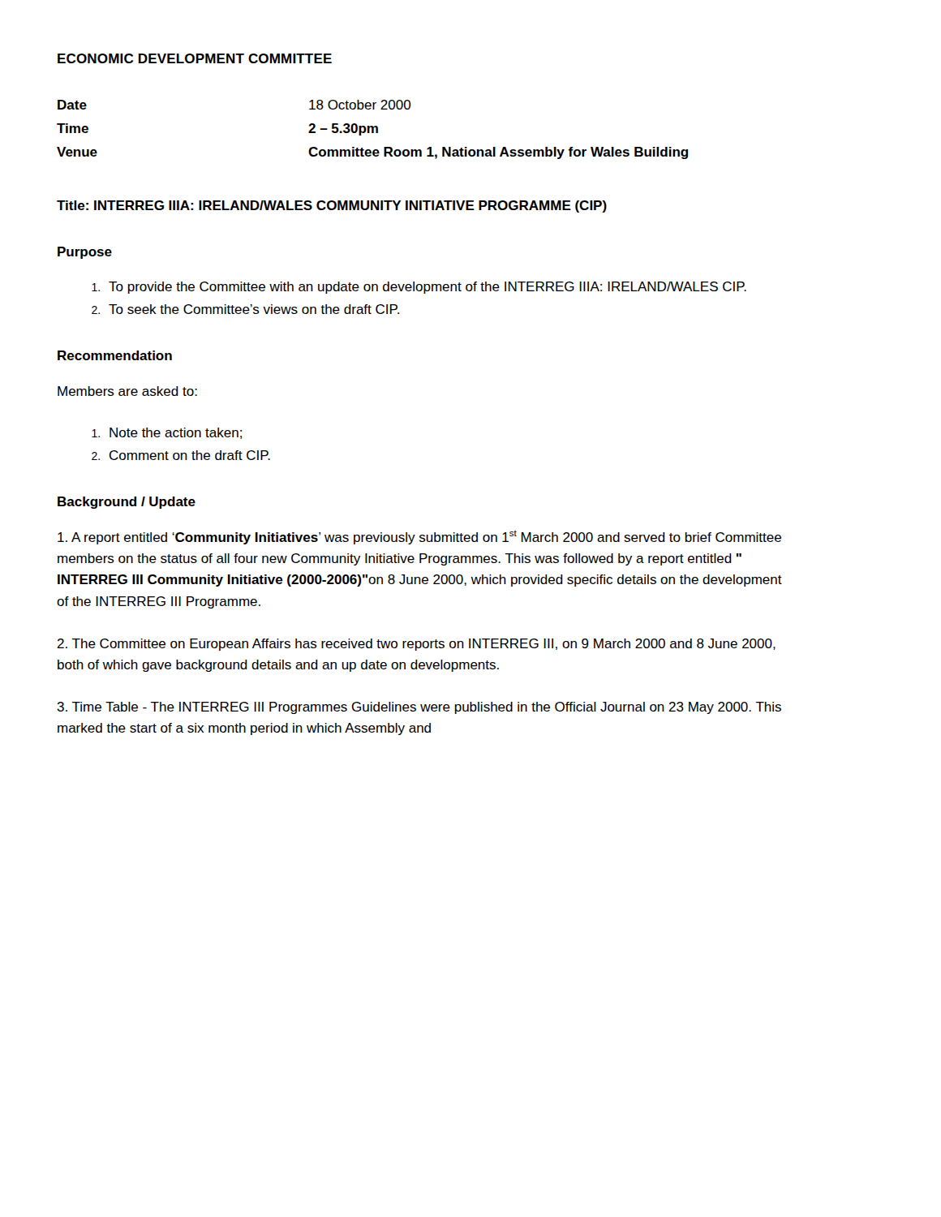ECONOMIC DEVELOPMENT COMMITTEE
| Date | 18 October 2000 |
| Time | 2 – 5.30pm |
| Venue | Committee Room 1, National Assembly for Wales Building |
Title: INTERREG IIIA: IRELAND/WALES COMMUNITY INITIATIVE PROGRAMME (CIP)
Purpose
To provide the Committee with an update on development of the INTERREG IIIA: IRELAND/WALES CIP.
To seek the Committee’s views on the draft CIP.
Recommendation
Members are asked to:
Note the action taken;
Comment on the draft CIP.
Background / Update
1. A report entitled ‘Community Initiatives’ was previously submitted on 1st March 2000 and served to brief Committee members on the status of all four new Community Initiative Programmes. This was followed by a report entitled " INTERREG III Community Initiative (2000-2006)"on 8 June 2000, which provided specific details on the development of the INTERREG III Programme.
2. The Committee on European Affairs has received two reports on INTERREG III, on 9 March 2000 and 8 June 2000, both of which gave background details and an up date on developments.
3. Time Table - The INTERREG III Programmes Guidelines were published in the Official Journal on 23 May 2000. This marked the start of a six month period in which Assembly and